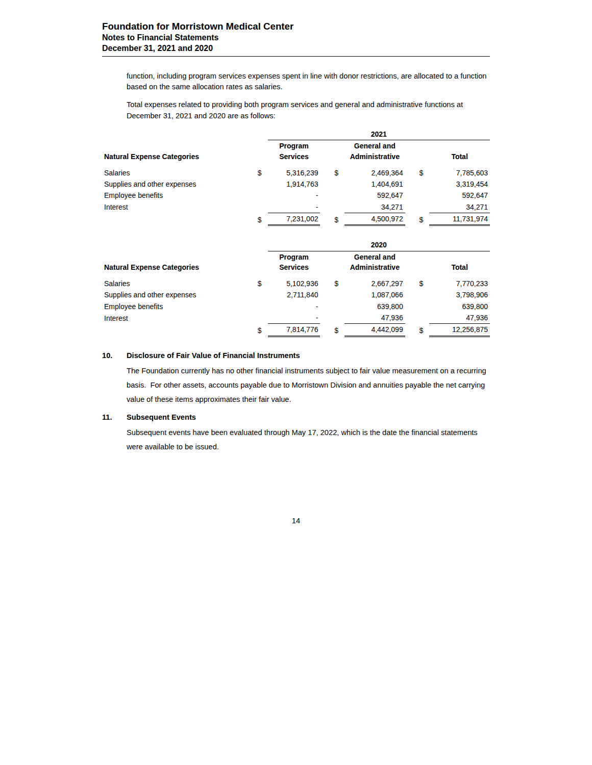Foundation for Morristown Medical Center
Notes to Financial Statements
December 31, 2021 and 2020
function, including program services expenses spent in line with donor restrictions, are allocated to a function based on the same allocation rates as salaries.
Total expenses related to providing both program services and general and administrative functions at December 31, 2021 and 2020 are as follows:
| | | 2021 |
| Natural Expense Categories | | Program Services | | | General and Administrative | | | Total |
| Salaries | $ | 5,316,239 | | $ | 2,469,364 | | $ | 7,785,603 |
| Supplies and other expenses | | 1,914,763 | | | 1,404,691 | | | 3,319,454 |
| Employee benefits | | - | | | 592,647 | | | 592,647 |
| Interest | | - | | | 34,271 | | | 34,271 |
| | $ | 7,231,002 | | $ | 4,500,972 | | $ | 11,731,974 |
| | | 2020 |
| Natural Expense Categories | | Program Services | | | General and Administrative | | | Total |
| Salaries | $ | 5,102,936 | | $ | 2,667,297 | | $ | 7,770,233 |
| Supplies and other expenses | | 2,711,840 | | | 1,087,066 | | | 3,798,906 |
| Employee benefits | | - | | | 639,800 | | | 639,800 |
| Interest | | - | | | 47,936 | | | 47,936 |
| | $ | 7,814,776 | | $ | 4,442,099 | | $ | 12,256,875 |
10.
Disclosure of Fair Value of Financial Instruments
The Foundation currently has no other financial instruments subject to fair value measurement on a recurring basis. For other assets, accounts payable due to Morristown Division and annuities payable the net carrying value of these items approximates their fair value.
11.
Subsequent Events
Subsequent events have been evaluated through May 17, 2022, which is the date the financial statements were available to be issued.
14